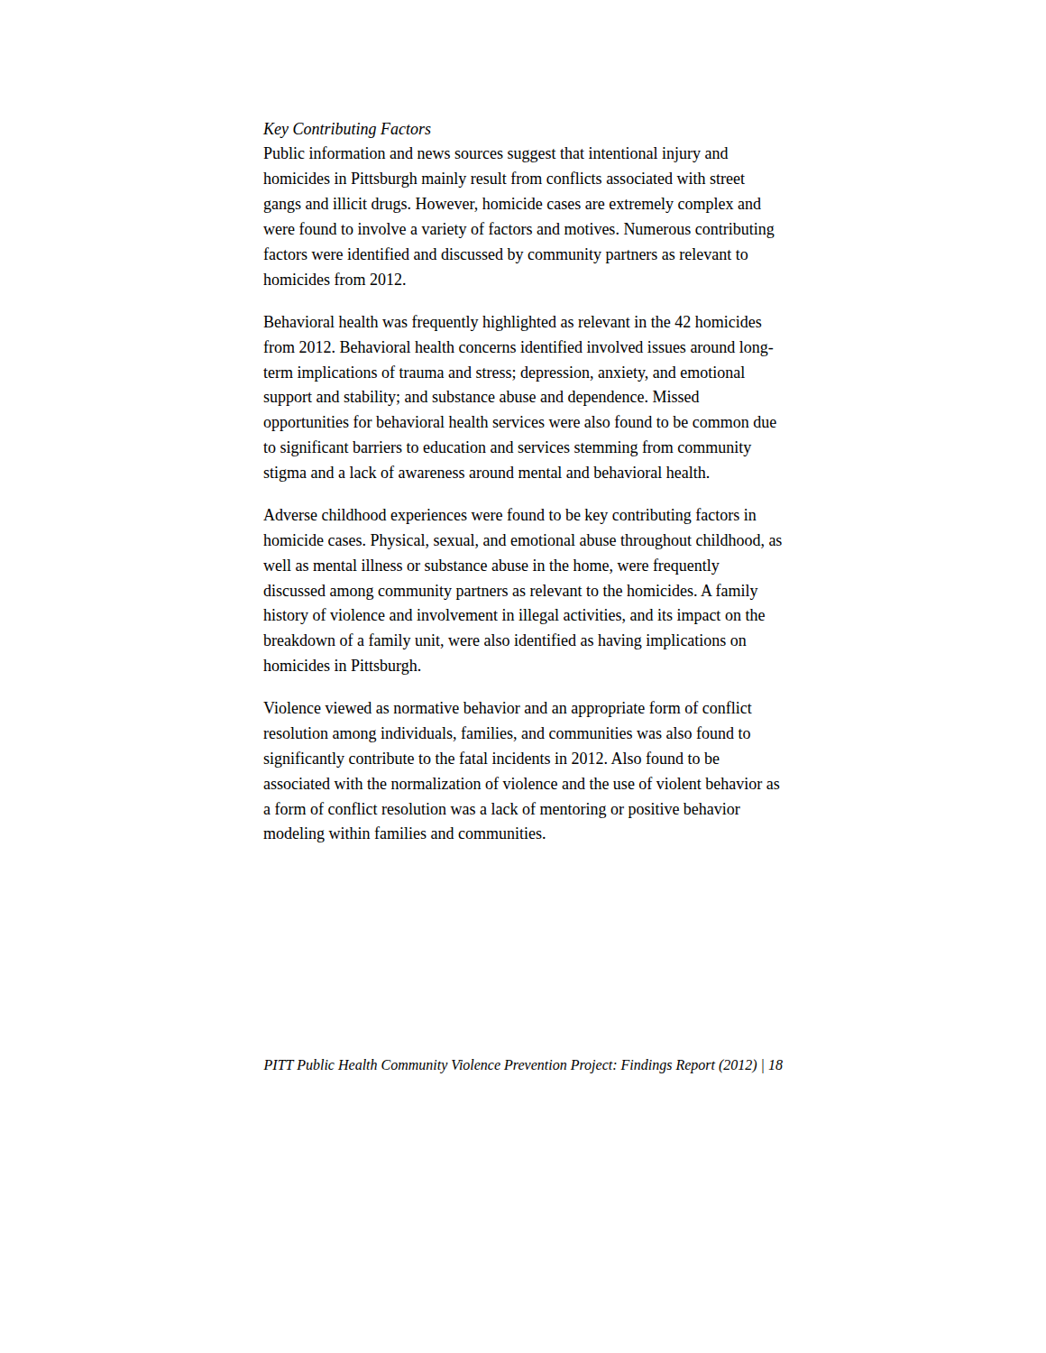Key Contributing Factors
Public information and news sources suggest that intentional injury and homicides in Pittsburgh mainly result from conflicts associated with street gangs and illicit drugs. However, homicide cases are extremely complex and were found to involve a variety of factors and motives. Numerous contributing factors were identified and discussed by community partners as relevant to homicides from 2012.
Behavioral health was frequently highlighted as relevant in the 42 homicides from 2012. Behavioral health concerns identified involved issues around long-term implications of trauma and stress; depression, anxiety, and emotional support and stability; and substance abuse and dependence. Missed opportunities for behavioral health services were also found to be common due to significant barriers to education and services stemming from community stigma and a lack of awareness around mental and behavioral health.
Adverse childhood experiences were found to be key contributing factors in homicide cases. Physical, sexual, and emotional abuse throughout childhood, as well as mental illness or substance abuse in the home, were frequently discussed among community partners as relevant to the homicides. A family history of violence and involvement in illegal activities, and its impact on the breakdown of a family unit, were also identified as having implications on homicides in Pittsburgh.
Violence viewed as normative behavior and an appropriate form of conflict resolution among individuals, families, and communities was also found to significantly contribute to the fatal incidents in 2012. Also found to be associated with the normalization of violence and the use of violent behavior as a form of conflict resolution was a lack of mentoring or positive behavior modeling within families and communities.
PITT Public Health Community Violence Prevention Project: Findings Report (2012) | 18